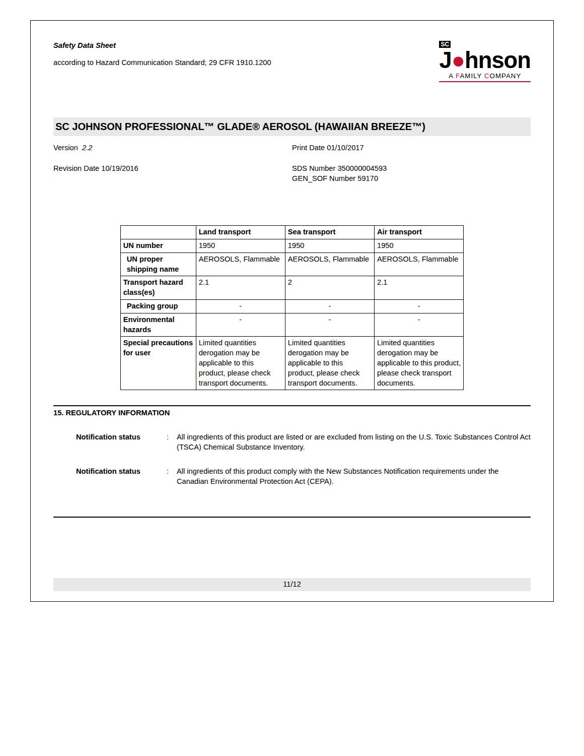Safety Data Sheet
according to Hazard Communication Standard; 29 CFR 1910.1200
SC
J●hnson A FAMILY COMPANY
SC JOHNSON PROFESSIONAL™ GLADE® AEROSOL (HAWAIIAN BREEZE™)
Version 2.2
Revision Date 10/19/2016
Print Date 01/10/2017
SDS Number 350000004593
GEN_SOF Number 59170
| | Land transport | Sea transport | Air transport |
| --- | --- | --- | --- |
| UN number | 1950 | 1950 | 1950 |
| UN proper shipping name | AEROSOLS, Flammable | AEROSOLS, Flammable | AEROSOLS, Flammable |
| Transport hazard class(es) | 2.1 | 2 | 2.1 |
| Packing group | - | - | - |
| Environmental hazards | - | - | - |
| Special precautions for user | Limited quantities derogation may be applicable to this product, please check transport documents. | Limited quantities derogation may be applicable to this product, please check transport documents. | Limited quantities derogation may be applicable to this product, please check transport documents. |
15. REGULATORY INFORMATION
Notification status
:
All ingredients of this product are listed or are excluded from listing on the U.S. Toxic Substances Control Act (TSCA) Chemical Substance Inventory.
Notification status
:
All ingredients of this product comply with the New Substances Notification requirements under the Canadian Environmental Protection Act (CEPA).
11/12